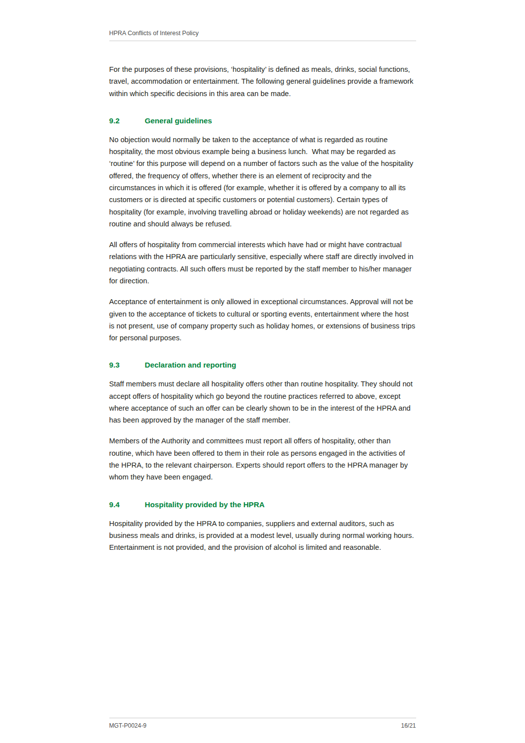HPRA Conflicts of Interest Policy
For the purposes of these provisions, ‘hospitality’ is defined as meals, drinks, social functions, travel, accommodation or entertainment. The following general guidelines provide a framework within which specific decisions in this area can be made.
9.2 General guidelines
No objection would normally be taken to the acceptance of what is regarded as routine hospitality, the most obvious example being a business lunch. What may be regarded as ‘routine’ for this purpose will depend on a number of factors such as the value of the hospitality offered, the frequency of offers, whether there is an element of reciprocity and the circumstances in which it is offered (for example, whether it is offered by a company to all its customers or is directed at specific customers or potential customers). Certain types of hospitality (for example, involving travelling abroad or holiday weekends) are not regarded as routine and should always be refused.
All offers of hospitality from commercial interests which have had or might have contractual relations with the HPRA are particularly sensitive, especially where staff are directly involved in negotiating contracts. All such offers must be reported by the staff member to his/her manager for direction.
Acceptance of entertainment is only allowed in exceptional circumstances. Approval will not be given to the acceptance of tickets to cultural or sporting events, entertainment where the host is not present, use of company property such as holiday homes, or extensions of business trips for personal purposes.
9.3 Declaration and reporting
Staff members must declare all hospitality offers other than routine hospitality. They should not accept offers of hospitality which go beyond the routine practices referred to above, except where acceptance of such an offer can be clearly shown to be in the interest of the HPRA and has been approved by the manager of the staff member.
Members of the Authority and committees must report all offers of hospitality, other than routine, which have been offered to them in their role as persons engaged in the activities of the HPRA, to the relevant chairperson. Experts should report offers to the HPRA manager by whom they have been engaged.
9.4 Hospitality provided by the HPRA
Hospitality provided by the HPRA to companies, suppliers and external auditors, such as business meals and drinks, is provided at a modest level, usually during normal working hours. Entertainment is not provided, and the provision of alcohol is limited and reasonable.
MGT-P0024-9 16/21